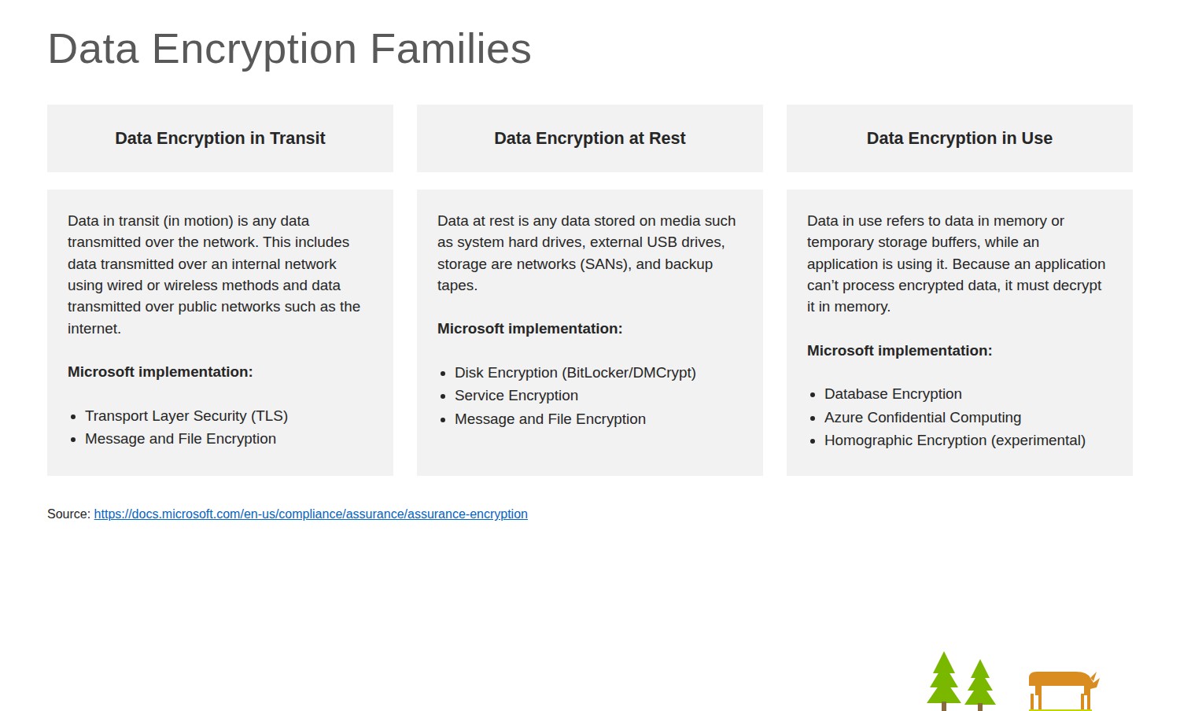Data Encryption Families
Data Encryption in Transit
Data in transit (in motion) is any data transmitted over the network. This includes data transmitted over an internal network using wired or wireless methods and data transmitted over public networks such as the internet.
Microsoft implementation:
Transport Layer Security (TLS)
Message and File Encryption
Data Encryption at Rest
Data at rest is any data stored on media such as system hard drives, external USB drives, storage are networks (SANs), and backup tapes.
Microsoft implementation:
Disk Encryption (BitLocker/DMCrypt)
Service Encryption
Message and File Encryption
Data Encryption in Use
Data in use refers to data in memory or temporary storage buffers, while an application is using it. Because an application can’t process encrypted data, it must decrypt it in memory.
Microsoft implementation:
Database Encryption
Azure Confidential Computing
Homographic Encryption (experimental)
Source: https://docs.microsoft.com/en-us/compliance/assurance/assurance-encryption